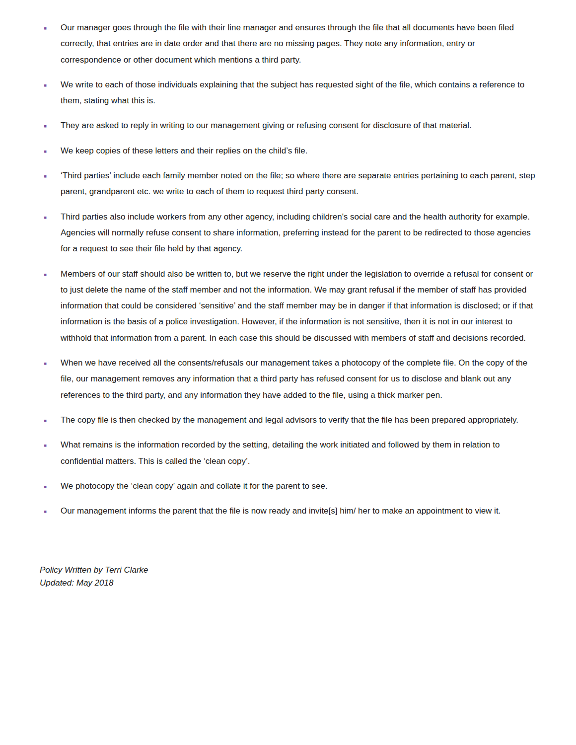Our manager goes through the file with their line manager and ensures through the file that all documents have been filed correctly, that entries are in date order and that there are no missing pages. They note any information, entry or correspondence or other document which mentions a third party.
We write to each of those individuals explaining that the subject has requested sight of the file, which contains a reference to them, stating what this is.
They are asked to reply in writing to our management giving or refusing consent for disclosure of that material.
We keep copies of these letters and their replies on the child’s file.
‘Third parties’ include each family member noted on the file; so where there are separate entries pertaining to each parent, step parent, grandparent etc. we write to each of them to request third party consent.
Third parties also include workers from any other agency, including children's social care and the health authority for example. Agencies will normally refuse consent to share information, preferring instead for the parent to be redirected to those agencies for a request to see their file held by that agency.
Members of our staff should also be written to, but we reserve the right under the legislation to override a refusal for consent or to just delete the name of the staff member and not the information. We may grant refusal if the member of staff has provided information that could be considered ‘sensitive’ and the staff member may be in danger if that information is disclosed; or if that information is the basis of a police investigation. However, if the information is not sensitive, then it is not in our interest to withhold that information from a parent. In each case this should be discussed with members of staff and decisions recorded.
When we have received all the consents/refusals our management takes a photocopy of the complete file. On the copy of the file, our management removes any information that a third party has refused consent for us to disclose and blank out any references to the third party, and any information they have added to the file, using a thick marker pen.
The copy file is then checked by the management and legal advisors to verify that the file has been prepared appropriately.
What remains is the information recorded by the setting, detailing the work initiated and followed by them in relation to confidential matters. This is called the ‘clean copy’.
We photocopy the ‘clean copy’ again and collate it for the parent to see.
Our management informs the parent that the file is now ready and invite[s] him/ her to make an appointment to view it.
Policy Written by Terri Clarke
Updated: May 2018